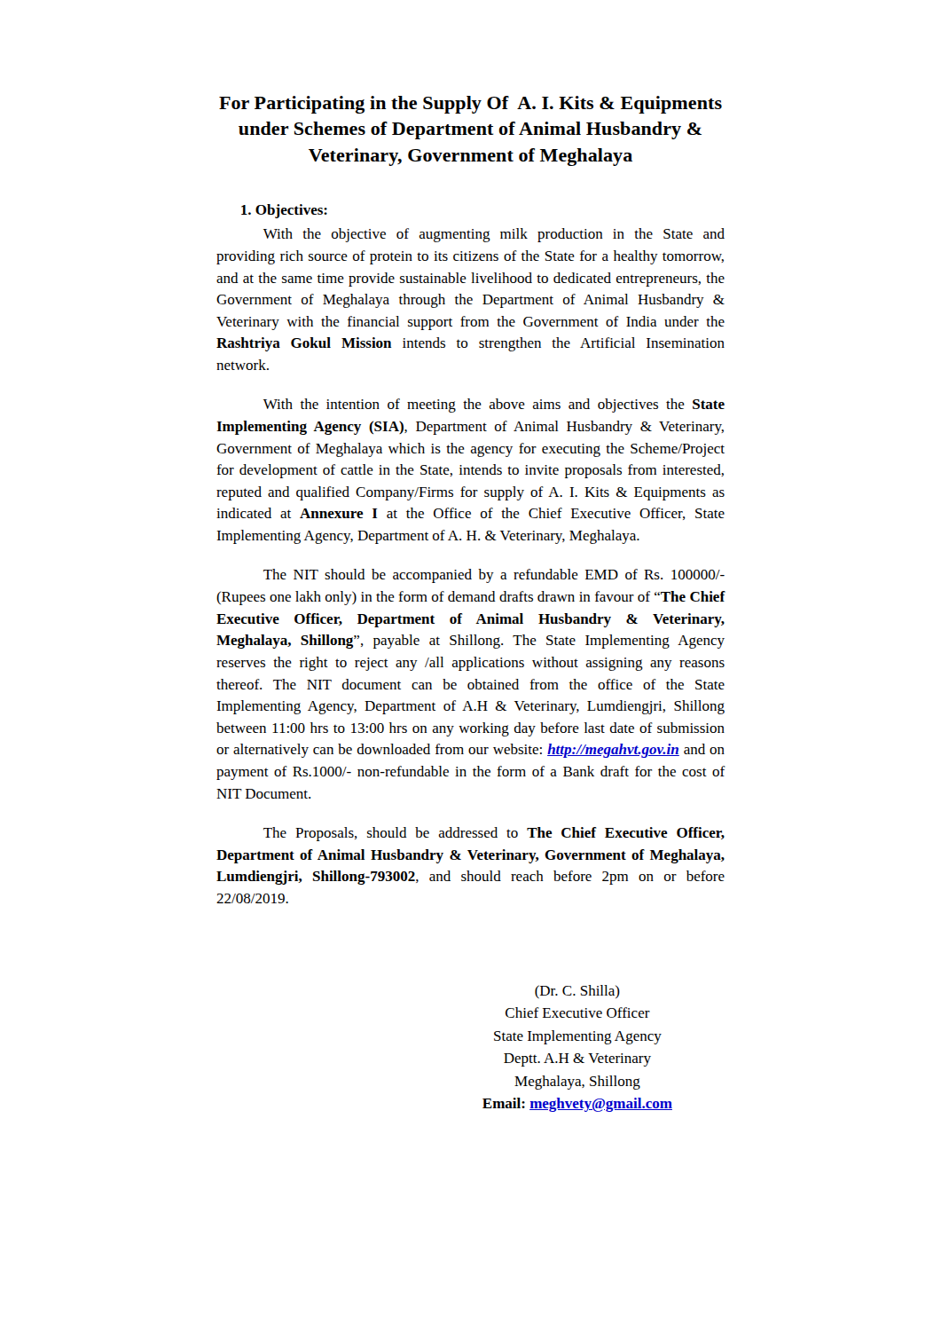For Participating in the Supply Of A. I. Kits & Equipments under Schemes of Department of Animal Husbandry & Veterinary, Government of Meghalaya
1. Objectives:
With the objective of augmenting milk production in the State and providing rich source of protein to its citizens of the State for a healthy tomorrow, and at the same time provide sustainable livelihood to dedicated entrepreneurs, the Government of Meghalaya through the Department of Animal Husbandry & Veterinary with the financial support from the Government of India under the Rashtriya Gokul Mission intends to strengthen the Artificial Insemination network.
With the intention of meeting the above aims and objectives the State Implementing Agency (SIA), Department of Animal Husbandry & Veterinary, Government of Meghalaya which is the agency for executing the Scheme/Project for development of cattle in the State, intends to invite proposals from interested, reputed and qualified Company/Firms for supply of A. I. Kits & Equipments as indicated at Annexure I at the Office of the Chief Executive Officer, State Implementing Agency, Department of A. H. & Veterinary, Meghalaya.
The NIT should be accompanied by a refundable EMD of Rs. 100000/- (Rupees one lakh only) in the form of demand drafts drawn in favour of “The Chief Executive Officer, Department of Animal Husbandry & Veterinary, Meghalaya, Shillong”, payable at Shillong. The State Implementing Agency reserves the right to reject any /all applications without assigning any reasons thereof. The NIT document can be obtained from the office of the State Implementing Agency, Department of A.H & Veterinary, Lumdiengjri, Shillong between 11:00 hrs to 13:00 hrs on any working day before last date of submission or alternatively can be downloaded from our website: http://megahvt.gov.in and on payment of Rs.1000/- non-refundable in the form of a Bank draft for the cost of NIT Document.
The Proposals, should be addressed to The Chief Executive Officer, Department of Animal Husbandry & Veterinary, Government of Meghalaya, Lumdiengjri, Shillong-793002, and should reach before 2pm on or before 22/08/2019.
(Dr. C. Shilla)
Chief Executive Officer
State Implementing Agency
Deptt. A.H & Veterinary
Meghalaya, Shillong
Email: meghvety@gmail.com